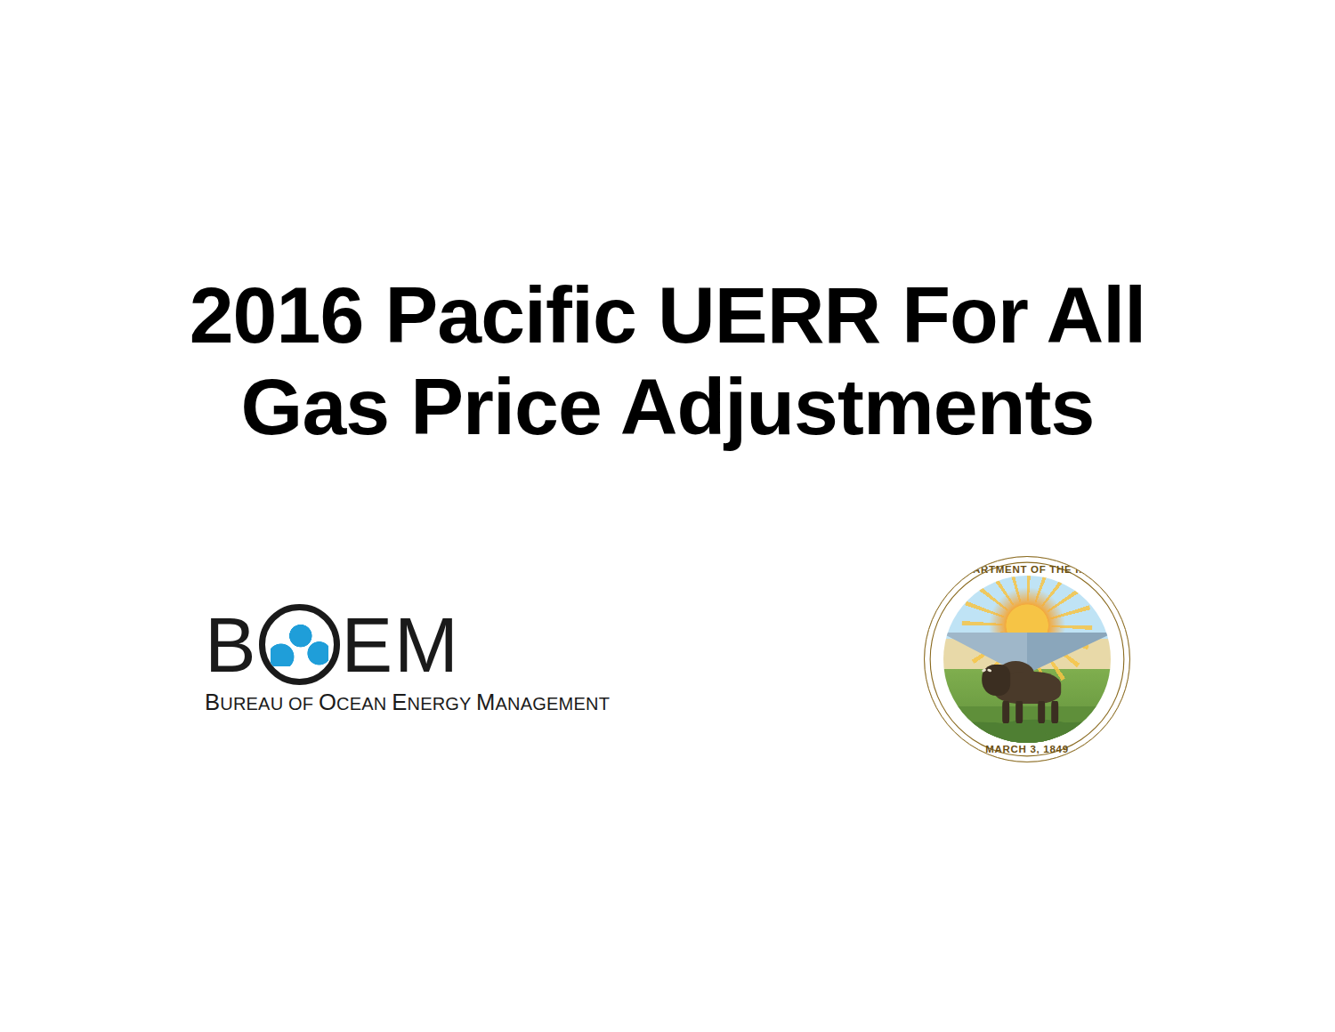2016 Pacific UERR For All
Gas Price Adjustments
B EM
BUREAU OF OCEAN ENERGY MANAGEMENT
U.S. Department of the Interior
March 3, 1849